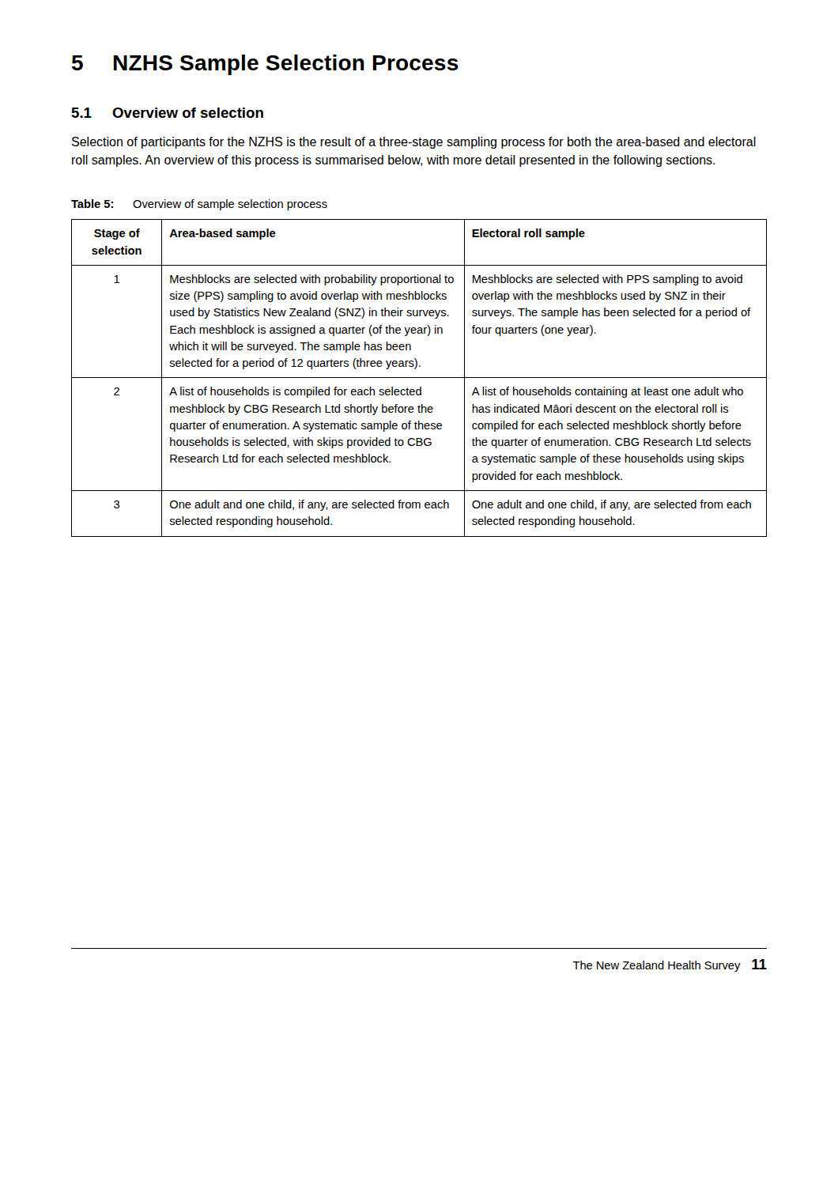5 NZHS Sample Selection Process
5.1 Overview of selection
Selection of participants for the NZHS is the result of a three-stage sampling process for both the area-based and electoral roll samples. An overview of this process is summarised below, with more detail presented in the following sections.
Table 5: Overview of sample selection process
| Stage of selection | Area-based sample | Electoral roll sample |
| --- | --- | --- |
| 1 | Meshblocks are selected with probability proportional to size (PPS) sampling to avoid overlap with meshblocks used by Statistics New Zealand (SNZ) in their surveys. Each meshblock is assigned a quarter (of the year) in which it will be surveyed. The sample has been selected for a period of 12 quarters (three years). | Meshblocks are selected with PPS sampling to avoid overlap with the meshblocks used by SNZ in their surveys. The sample has been selected for a period of four quarters (one year). |
| 2 | A list of households is compiled for each selected meshblock by CBG Research Ltd shortly before the quarter of enumeration. A systematic sample of these households is selected, with skips provided to CBG Research Ltd for each selected meshblock. | A list of households containing at least one adult who has indicated Māori descent on the electoral roll is compiled for each selected meshblock shortly before the quarter of enumeration. CBG Research Ltd selects a systematic sample of these households using skips provided for each meshblock. |
| 3 | One adult and one child, if any, are selected from each selected responding household. | One adult and one child, if any, are selected from each selected responding household. |
The New Zealand Health Survey11